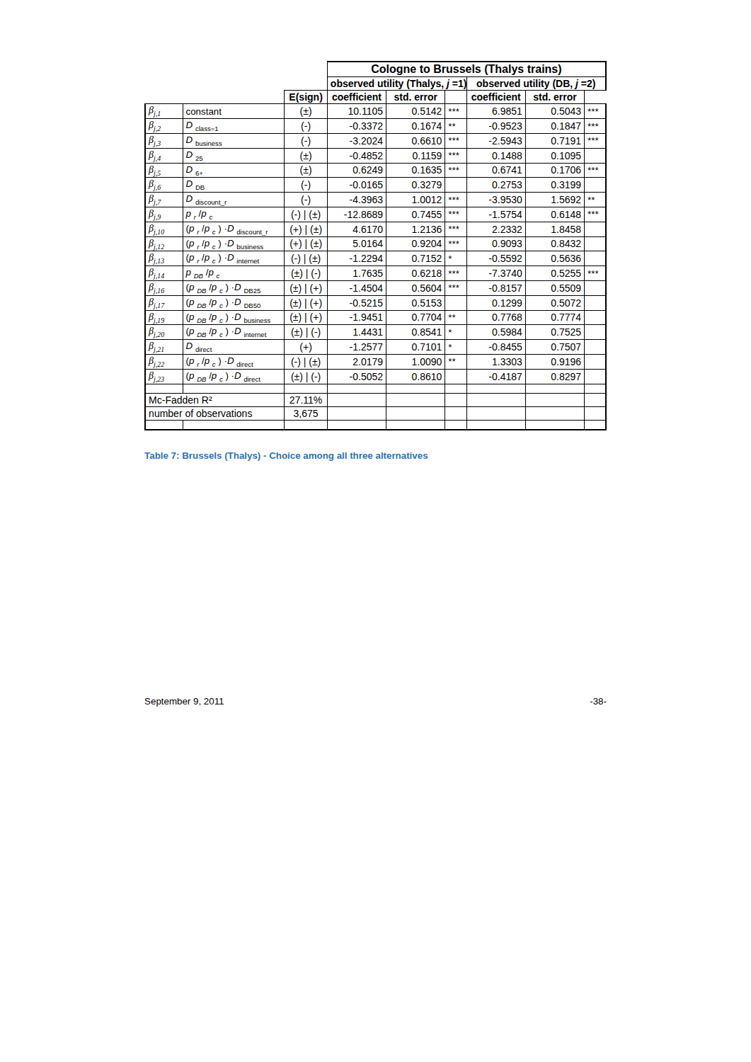| | | | Cologne to Brussels (Thalys trains) |
| | | | observed utility (Thalys, j =1) | observed utility (DB, j =2) |
| | | E(sign) | coefficient | std. error | | coefficient | std. error | |
| β j,1 | constant | (±) | 10.1105 | 0.5142 | *** | 6.9851 | 0.5043 | *** |
| β j,2 | D class=1 | (-) | -0.3372 | 0.1674 | ** | -0.9523 | 0.1847 | *** |
| β j,3 | D business | (-) | -3.2024 | 0.6610 | *** | -2.5943 | 0.7191 | *** |
| β j,4 | D 25 | (±) | -0.4852 | 0.1159 | *** | 0.1488 | 0.1095 | |
| β j,5 | D 6+ | (±) | 0.6249 | 0.1635 | *** | 0.6741 | 0.1706 | *** |
| β j,6 | D DB | (-) | -0.0165 | 0.3279 | | 0.2753 | 0.3199 | |
| β j,7 | D discount_r | (-) | -4.3963 | 1.0012 | *** | -3.9530 | 1.5692 | ** |
| β j,9 | p r / p c | (-) / (±) | -12.8689 | 0.7455 | *** | -1.5754 | 0.6148 | *** |
| β j,10 | ( p r / p c ) · D discount_r | (+) / (±) | 4.6170 | 1.2136 | *** | 2.2332 | 1.8458 | |
| β j,12 | ( p r / p c ) · D business | (+) / (±) | 5.0164 | 0.9204 | *** | 0.9093 | 0.8432 | |
| β j,13 | ( p r / p c ) · D internet | (-) / (±) | -1.2294 | 0.7152 | * | -0.5592 | 0.5636 | |
| β j,14 | p DB / p c | (±) / (-) | 1.7635 | 0.6218 | *** | -7.3740 | 0.5255 | *** |
| β j,16 | ( p DB / p c ) · D DB25 | (±) / (+) | -1.4504 | 0.5604 | *** | -0.8157 | 0.5509 | |
| β j,17 | ( p DB / p c ) · D DB50 | (±) / (+) | -0.5215 | 0.5153 | | 0.1299 | 0.5072 | |
| β j,19 | ( p DB / p c ) · D business | (±) / (+) | -1.9451 | 0.7704 | ** | 0.7768 | 0.7774 | |
| β j,20 | ( p DB / p c ) · D internet | (±) / (-) | 1.4431 | 0.8541 | * | 0.5984 | 0.7525 | |
| β j,21 | D direct | (+) | -1.2577 | 0.7101 | * | -0.8455 | 0.7507 | |
| β j,22 | ( p r / p c ) · D direct | (-) / (±) | 2.0179 | 1.0090 | ** | 1.3303 | 0.9196 | |
| β j,23 | ( p DB / p c ) · D direct | (±) / (-) | -0.5052 | 0.8610 | | -0.4187 | 0.8297 | |
| Mc-Fadden R² | 27.11% | | | | | | |
| number of observations | 3,675 | | | | | | |
Table 7: Brussels (Thalys) - Choice among all three alternatives
September 9, 2011 -38-